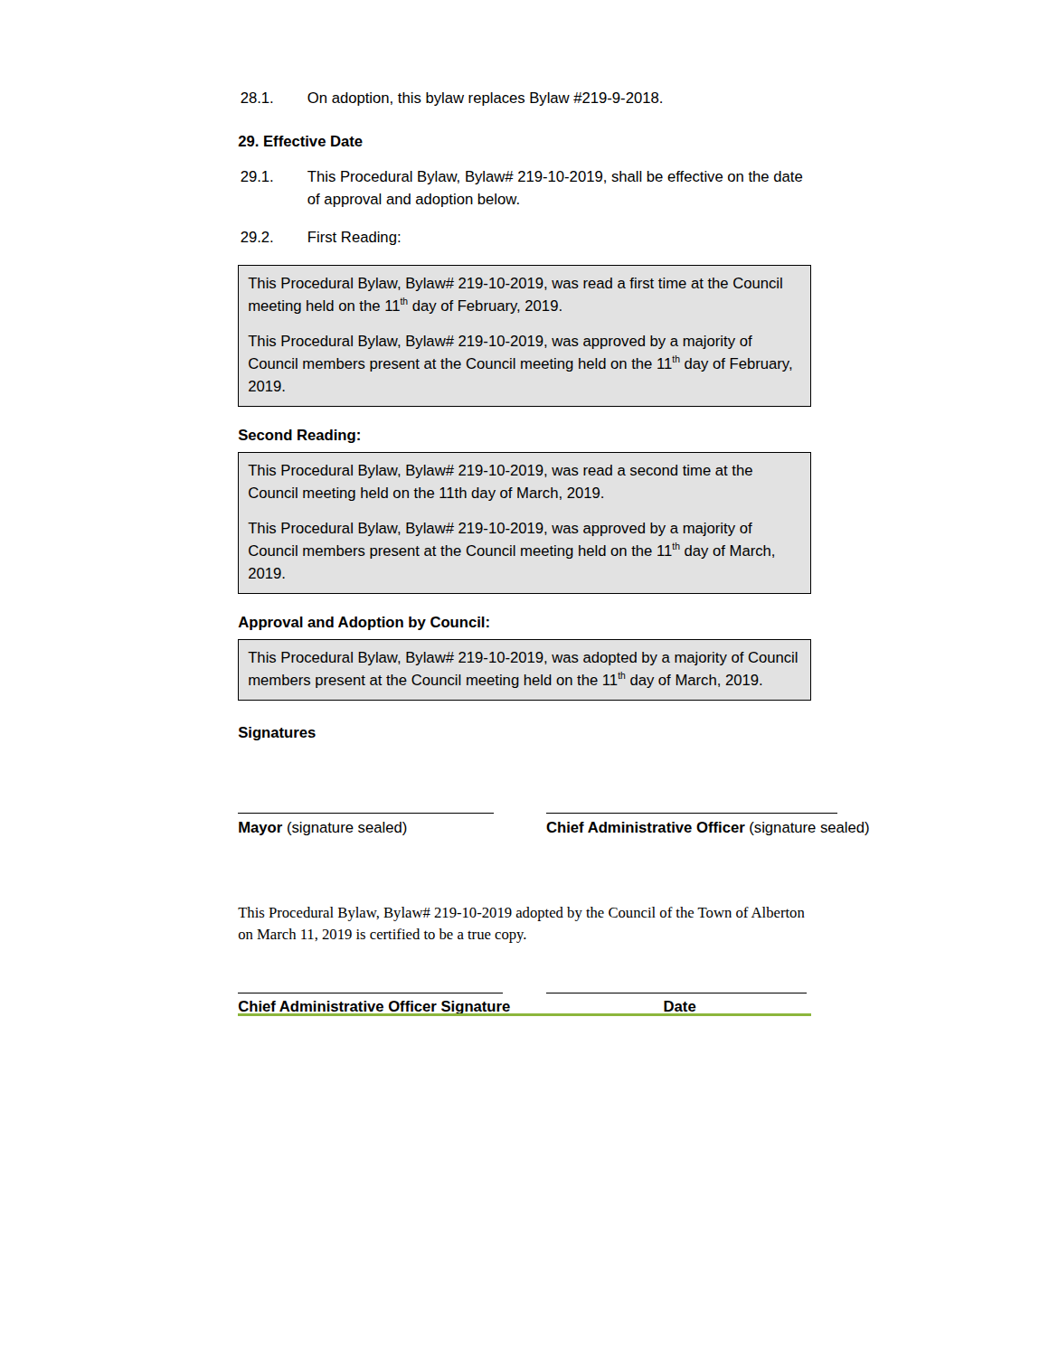28.1.
On adoption, this bylaw replaces Bylaw #219-9-2018.
29. Effective Date
29.1.
This Procedural Bylaw, Bylaw# 219-10-2019, shall be effective on the date of approval and adoption below.
29.2.
First Reading:
This Procedural Bylaw, Bylaw# 219-10-2019, was read a first time at the Council meeting held on the 11th day of February, 2019.
This Procedural Bylaw, Bylaw# 219-10-2019, was approved by a majority of Council members present at the Council meeting held on the 11th day of February, 2019.
Second Reading:
This Procedural Bylaw, Bylaw# 219-10-2019, was read a second time at the Council meeting held on the 11th day of March, 2019.
This Procedural Bylaw, Bylaw# 219-10-2019, was approved by a majority of Council members present at the Council meeting held on the 11th day of March, 2019.
Approval and Adoption by Council:
This Procedural Bylaw, Bylaw# 219-10-2019, was adopted by a majority of Council members present at the Council meeting held on the 11th day of March, 2019.
Signatures
Mayor (signature sealed)
Chief Administrative Officer (signature sealed)
This Procedural Bylaw, Bylaw# 219-10-2019 adopted by the Council of the Town of Alberton on March 11, 2019 is certified to be a true copy.
Chief Administrative Officer Signature
Date